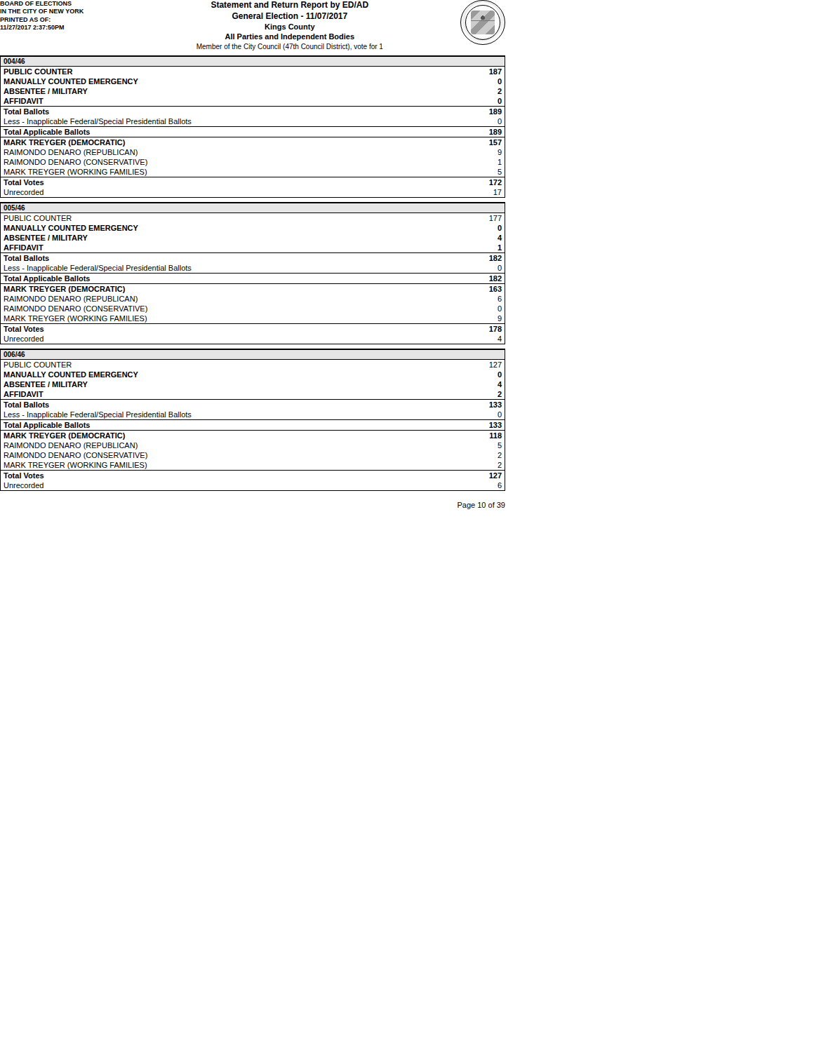BOARD OF ELECTIONS
IN THE CITY OF NEW YORK
PRINTED AS OF:
11/27/2017 2:37:50PM
Statement and Return Report by ED/AD
General Election - 11/07/2017
Kings County
All Parties and Independent Bodies
Member of the City Council (47th Council District), vote for 1
004/46
| PUBLIC COUNTER | 187 |
| MANUALLY COUNTED EMERGENCY | 0 |
| ABSENTEE / MILITARY | 2 |
| AFFIDAVIT | 0 |
| Total Ballots | 189 |
| Less - Inapplicable Federal/Special Presidential Ballots | 0 |
| Total Applicable Ballots | 189 |
| MARK TREYGER (DEMOCRATIC) | 157 |
| RAIMONDO DENARO (REPUBLICAN) | 9 |
| RAIMONDO DENARO (CONSERVATIVE) | 1 |
| MARK TREYGER (WORKING FAMILIES) | 5 |
| Total Votes | 172 |
| Unrecorded | 17 |
005/46
| PUBLIC COUNTER | 177 |
| MANUALLY COUNTED EMERGENCY | 0 |
| ABSENTEE / MILITARY | 4 |
| AFFIDAVIT | 1 |
| Total Ballots | 182 |
| Less - Inapplicable Federal/Special Presidential Ballots | 0 |
| Total Applicable Ballots | 182 |
| MARK TREYGER (DEMOCRATIC) | 163 |
| RAIMONDO DENARO (REPUBLICAN) | 6 |
| RAIMONDO DENARO (CONSERVATIVE) | 0 |
| MARK TREYGER (WORKING FAMILIES) | 9 |
| Total Votes | 178 |
| Unrecorded | 4 |
006/46
| PUBLIC COUNTER | 127 |
| MANUALLY COUNTED EMERGENCY | 0 |
| ABSENTEE / MILITARY | 4 |
| AFFIDAVIT | 2 |
| Total Ballots | 133 |
| Less - Inapplicable Federal/Special Presidential Ballots | 0 |
| Total Applicable Ballots | 133 |
| MARK TREYGER (DEMOCRATIC) | 118 |
| RAIMONDO DENARO (REPUBLICAN) | 5 |
| RAIMONDO DENARO (CONSERVATIVE) | 2 |
| MARK TREYGER (WORKING FAMILIES) | 2 |
| Total Votes | 127 |
| Unrecorded | 6 |
Page 10 of 39